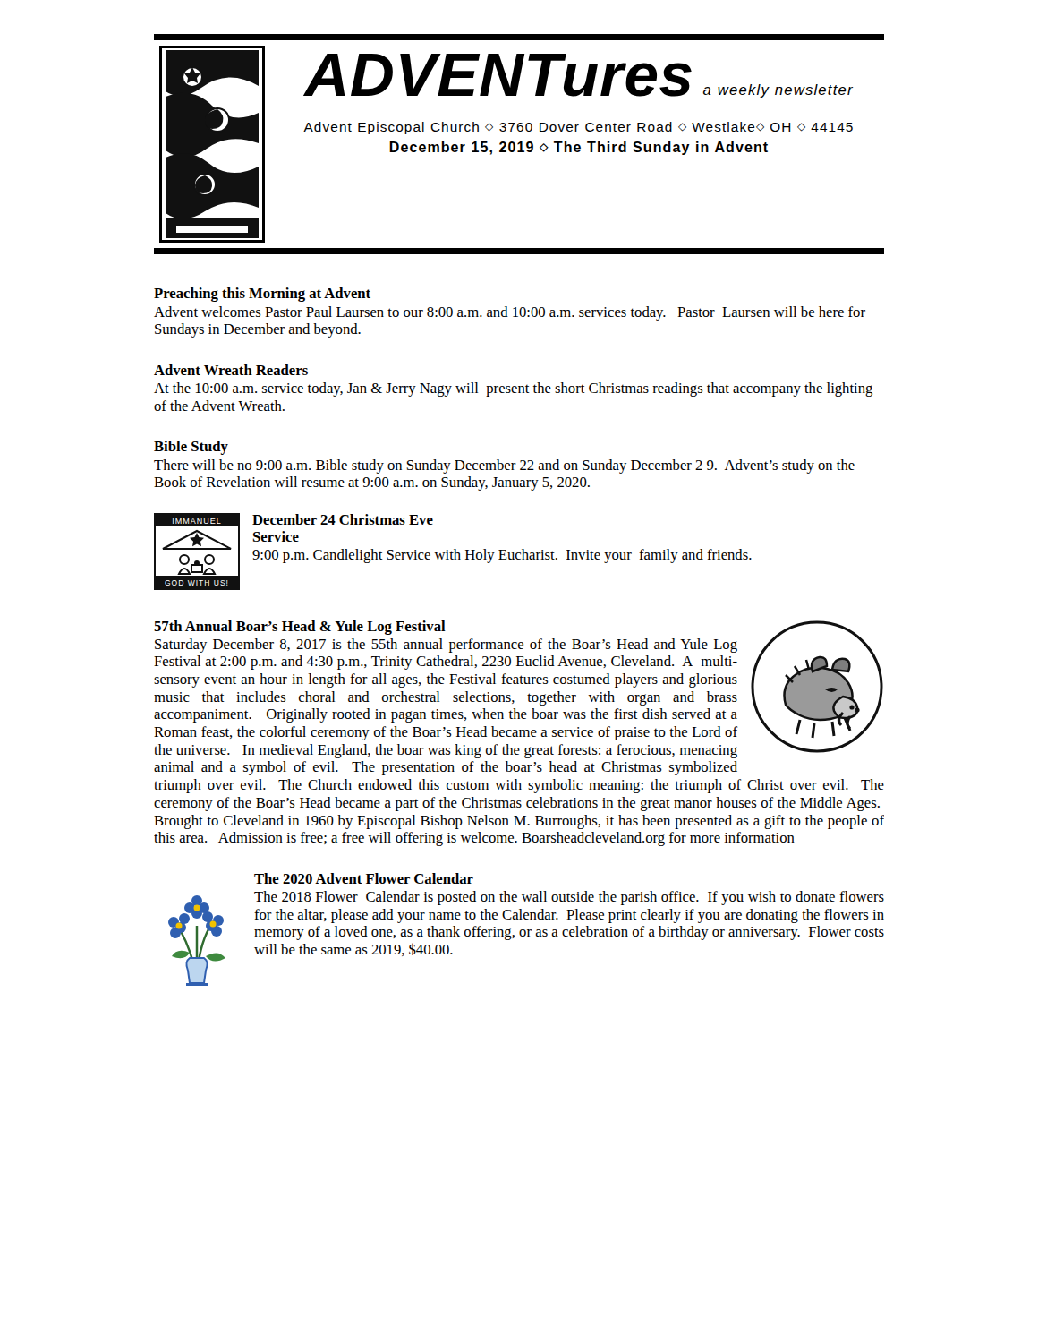ADVENTures
a weekly newsletter
Advent Episcopal Church ◇ 3760 Dover Center Road ◇ Westlake◇ OH ◇ 44145
December 15, 2019 ◇ The Third Sunday in Advent
Preaching this Morning at Advent
Advent welcomes Pastor Paul Laursen to our 8:00 a.m. and 10:00 a.m. services today. Pastor Laursen will be here for Sundays in December and beyond.
Advent Wreath Readers
At the 10:00 a.m. service today, Jan & Jerry Nagy will present the short Christmas readings that accompany the lighting of the Advent Wreath.
Bible Study
There will be no 9:00 a.m. Bible study on Sunday December 22 and on Sunday December 2 9. Advent’s study on the Book of Revelation will resume at 9:00 a.m. on Sunday, January 5, 2020.
IMMANUEL GOD WITH US!
December 24 Christmas Eve
Service
9:00 p.m. Candlelight Service with Holy Eucharist. Invite your family and friends.
57th Annual Boar’s Head & Yule Log Festival
Saturday December 8, 2017 is the 55th annual performance of the Boar’s Head and Yule Log Festival at 2:00 p.m. and 4:30 p.m., Trinity Cathedral, 2230 Euclid Avenue, Cleveland. A multi-sensory event an hour in length for all ages, the Festival features costumed players and glorious music that includes choral and orchestral selections, together with organ and brass accompaniment. Originally rooted in pagan times, when the boar was the first dish served at a Roman feast, the colorful ceremony of the Boar’s Head became a service of praise to the Lord of the universe. In medieval England, the boar was king of the great forests: a ferocious, menacing animal and a symbol of evil. The presentation of the boar’s head at Christmas symbolized triumph over evil. The Church endowed this custom with symbolic meaning: the triumph of Christ over evil. The ceremony of the Boar’s Head became a part of the Christmas celebrations in the great manor houses of the Middle Ages. Brought to Cleveland in 1960 by Episcopal Bishop Nelson M. Burroughs, it has been presented as a gift to the people of this area. Admission is free; a free will offering is welcome. Boarsheadcleveland.org for more information
The 2020 Advent Flower Calendar
The 2018 Flower Calendar is posted on the wall outside the parish office. If you wish to donate flowers for the altar, please add your name to the Calendar. Please print clearly if you are donating the flowers in memory of a loved one, as a thank offering, or as a celebration of a birthday or anniversary. Flower costs will be the same as 2019, $40.00.